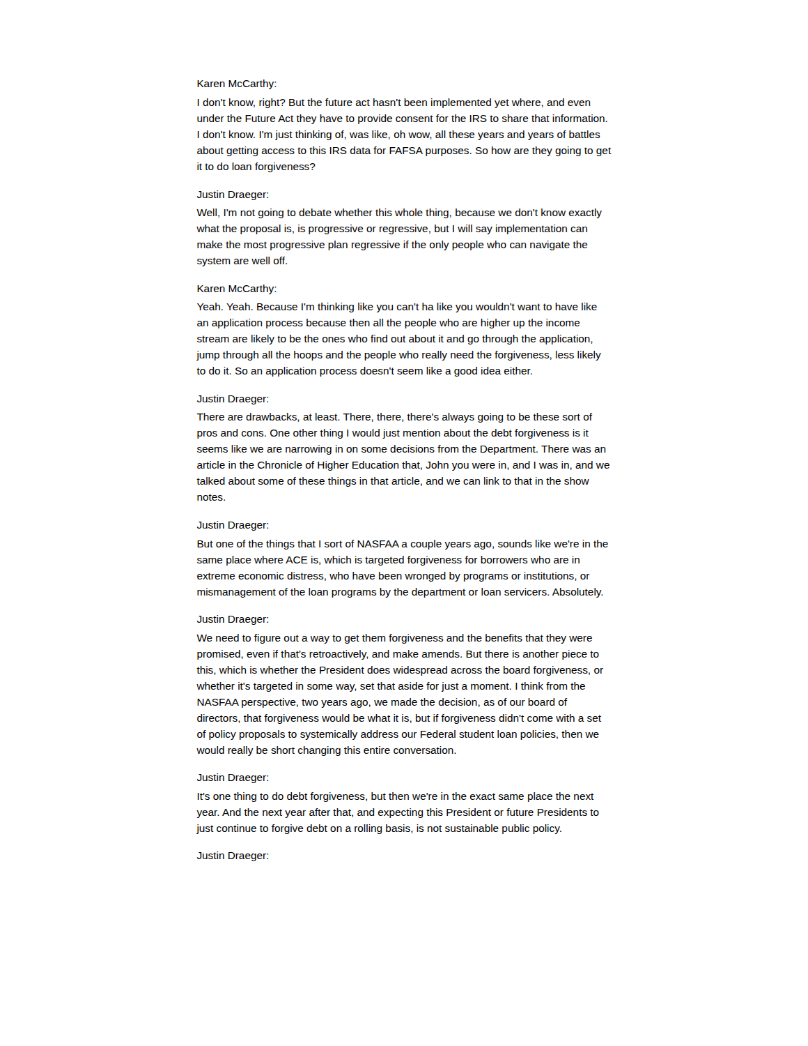Karen McCarthy:
I don't know, right? But the future act hasn't been implemented yet where, and even under the Future Act they have to provide consent for the IRS to share that information. I don't know. I'm just thinking of, was like, oh wow, all these years and years of battles about getting access to this IRS data for FAFSA purposes. So how are they going to get it to do loan forgiveness?
Justin Draeger:
Well, I'm not going to debate whether this whole thing, because we don't know exactly what the proposal is, is progressive or regressive, but I will say implementation can make the most progressive plan regressive if the only people who can navigate the system are well off.
Karen McCarthy:
Yeah. Yeah. Because I'm thinking like you can't ha like you wouldn't want to have like an application process because then all the people who are higher up the income stream are likely to be the ones who find out about it and go through the application, jump through all the hoops and the people who really need the forgiveness, less likely to do it. So an application process doesn't seem like a good idea either.
Justin Draeger:
There are drawbacks, at least. There, there, there's always going to be these sort of pros and cons. One other thing I would just mention about the debt forgiveness is it seems like we are narrowing in on some decisions from the Department. There was an article in the Chronicle of Higher Education that, John you were in, and I was in, and we talked about some of these things in that article, and we can link to that in the show notes.
Justin Draeger:
But one of the things that I sort of NASFAA a couple years ago, sounds like we're in the same place where ACE is, which is targeted forgiveness for borrowers who are in extreme economic distress, who have been wronged by programs or institutions, or mismanagement of the loan programs by the department or loan servicers. Absolutely.
Justin Draeger:
We need to figure out a way to get them forgiveness and the benefits that they were promised, even if that's retroactively, and make amends. But there is another piece to this, which is whether the President does widespread across the board forgiveness, or whether it's targeted in some way, set that aside for just a moment. I think from the NASFAA perspective, two years ago, we made the decision, as of our board of directors, that forgiveness would be what it is, but if forgiveness didn't come with a set of policy proposals to systemically address our Federal student loan policies, then we would really be short changing this entire conversation.
Justin Draeger:
It's one thing to do debt forgiveness, but then we're in the exact same place the next year. And the next year after that, and expecting this President or future Presidents to just continue to forgive debt on a rolling basis, is not sustainable public policy.
Justin Draeger: